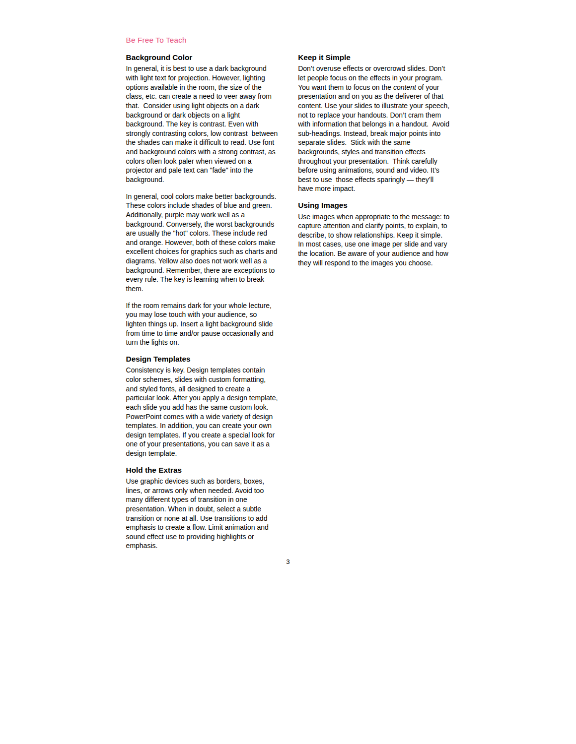Be Free To Teach
Background Color
In general, it is best to use a dark background with light text for projection. However, lighting options available in the room, the size of the class, etc. can create a need to veer away from that. Consider using light objects on a dark background or dark objects on a light background. The key is contrast. Even with strongly contrasting colors, low contrast between the shades can make it difficult to read. Use font and background colors with a strong contrast, as colors often look paler when viewed on a projector and pale text can "fade" into the background.
In general, cool colors make better backgrounds. These colors include shades of blue and green. Additionally, purple may work well as a background. Conversely, the worst backgrounds are usually the "hot" colors. These include red and orange. However, both of these colors make excellent choices for graphics such as charts and diagrams. Yellow also does not work well as a background. Remember, there are exceptions to every rule. The key is learning when to break them.
If the room remains dark for your whole lecture, you may lose touch with your audience, so lighten things up. Insert a light background slide from time to time and/or pause occasionally and turn the lights on.
Design Templates
Consistency is key. Design templates contain color schemes, slides with custom formatting, and styled fonts, all designed to create a particular look. After you apply a design template, each slide you add has the same custom look. PowerPoint comes with a wide variety of design templates. In addition, you can create your own design templates. If you create a special look for one of your presentations, you can save it as a design template.
Hold the Extras
Use graphic devices such as borders, boxes, lines, or arrows only when needed. Avoid too many different types of transition in one presentation. When in doubt, select a subtle transition or none at all. Use transitions to add emphasis to create a flow. Limit animation and sound effect use to providing highlights or emphasis.
Keep it Simple
Don’t overuse effects or overcrowd slides. Don’t let people focus on the effects in your program. You want them to focus on the content of your presentation and on you as the deliverer of that content. Use your slides to illustrate your speech, not to replace your handouts. Don’t cram them with information that belongs in a handout. Avoid sub-headings. Instead, break major points into separate slides. Stick with the same backgrounds, styles and transition effects throughout your presentation. Think carefully before using animations, sound and video. It’s best to use those effects sparingly — they’ll have more impact.
Using Images
Use images when appropriate to the message: to capture attention and clarify points, to explain, to describe, to show relationships. Keep it simple. In most cases, use one image per slide and vary the location. Be aware of your audience and how they will respond to the images you choose.
3